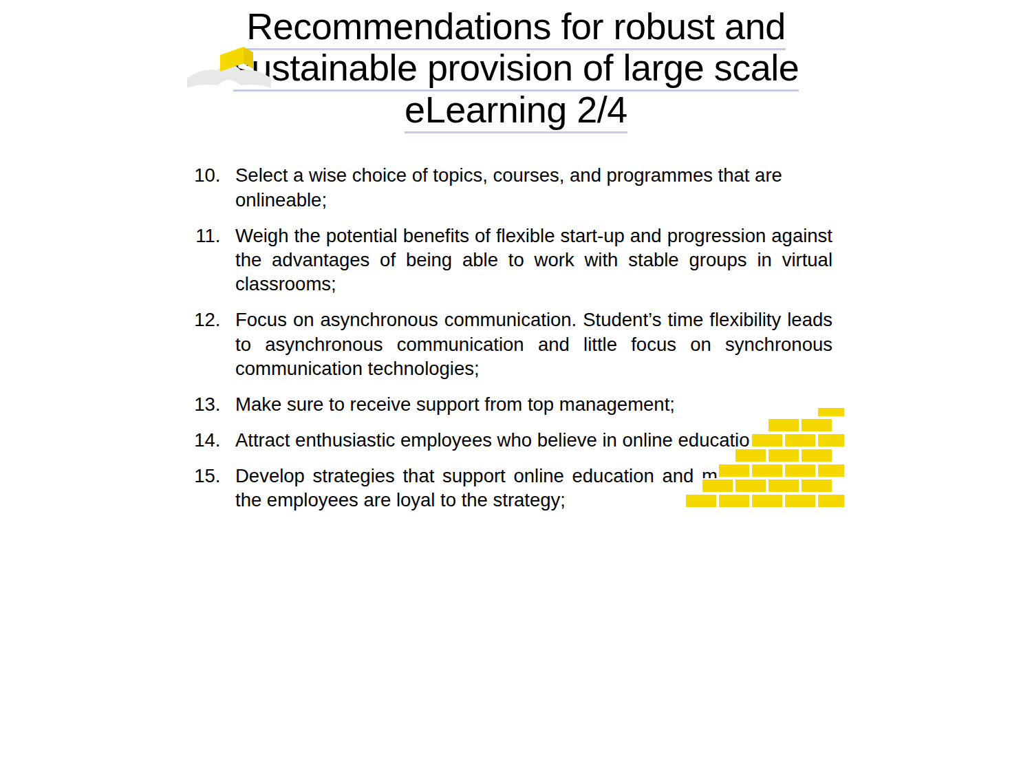Recommendations for robust and sustainable provision of large scale eLearning 2/4
Select a wise choice of topics, courses, and programmes that are onlineable;
Weigh the potential benefits of flexible start-up and progression against the advantages of being able to work with stable groups in virtual classrooms;
Focus on asynchronous communication. Student’s time flexibility leads to asynchronous communication and little focus on synchronous communication technologies;
Make sure to receive support from top management;
Attract enthusiastic employees who believe in online education;
Develop strategies that support online education and make sure that the employees are loyal to the strategy;
Focus on quality;